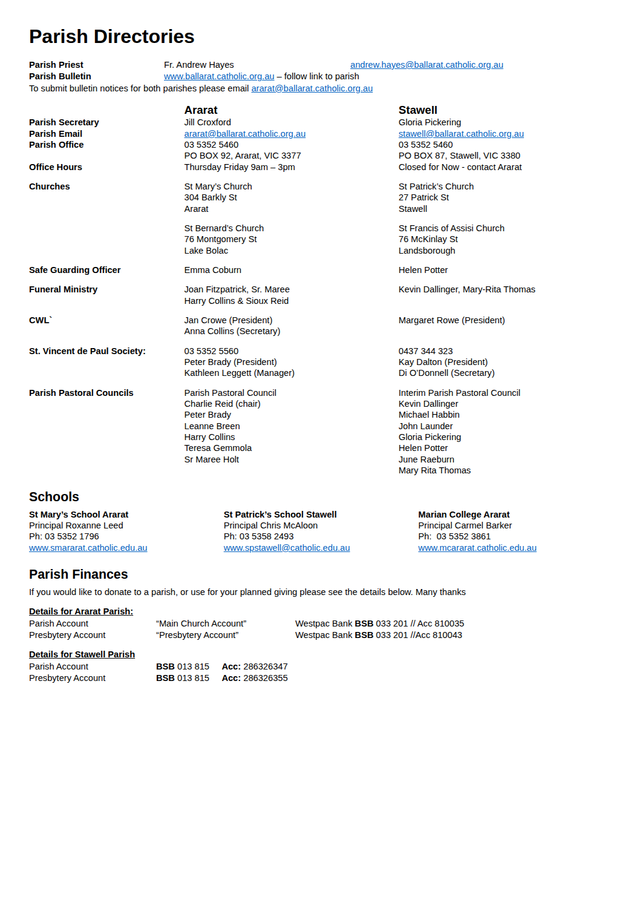Parish Directories
| Parish Priest | Fr. Andrew Hayes | andrew.hayes@ballarat.catholic.org.au |
| Parish Bulletin | www.ballarat.catholic.org.au – follow link to parish |
| To submit bulletin notices for both parishes please email ararat@ballarat.catholic.org.au |
| | Ararat | Stawell |
| Parish Secretary | Jill Croxford | Gloria Pickering |
| Parish Email | ararat@ballarat.catholic.org.au | stawell@ballarat.catholic.org.au |
| Parish Office | 03 5352 5460 | 03 5352 5460 |
| | PO BOX 92, Ararat, VIC 3377 | PO BOX 87, Stawell, VIC 3380 |
| Office Hours | Thursday Friday 9am – 3pm | Closed for Now - contact Ararat |
| Churches | St Mary’s Church | St Patrick’s Church |
| | 304 Barkly St | 27 Patrick St |
| | Ararat | Stawell |
| | St Bernard’s Church | St Francis of Assisi Church |
| | 76 Montgomery St | 76 McKinlay St |
| | Lake Bolac | Landsborough |
| Safe Guarding Officer | Emma Coburn | Helen Potter |
| Funeral Ministry | Joan Fitzpatrick, Sr. Maree | Kevin Dallinger, Mary-Rita Thomas |
| | Harry Collins & Sioux Reid | |
| CWL` | Jan Crowe (President) | Margaret Rowe (President) |
| | Anna Collins (Secretary) | |
| St. Vincent de Paul Society: | 03 5352 5560 | 0437 344 323 |
| | Peter Brady (President) | Kay Dalton (President) |
| | Kathleen Leggett (Manager) | Di O’Donnell (Secretary) |
| Parish Pastoral Councils | Parish Pastoral Council | Interim Parish Pastoral Council |
| | Charlie Reid (chair) | Kevin Dallinger |
| | Peter Brady | Michael Habbin |
| | Leanne Breen | John Launder |
| | Harry Collins | Gloria Pickering |
| | Teresa Gemmola | Helen Potter |
| | Sr Maree Holt | June Raeburn |
| | | Mary Rita Thomas |
Schools
| St Mary’s School Ararat | St Patrick’s School Stawell | Marian College Ararat |
| Principal Roxanne Leed | Principal Chris McAloon | Principal Carmel Barker |
| Ph: 03 5352 1796 | Ph: 03 5358 2493 | Ph: 03 5352 3861 |
| www.smararat.catholic.edu.au | www.spstawell@catholic.edu.au | www.mcararat.catholic.edu.au |
Parish Finances
If you would like to donate to a parish, or use for your planned giving please see the details below. Many thanks
Details for Ararat Parish:
| Parish Account | “Main Church Account” | Westpac Bank BSB 033 201 // Acc 810035 |
| Presbytery Account | “Presbytery Account” | Westpac Bank BSB 033 201 //Acc 810043 |
Details for Stawell Parish
| Parish Account | BSB 013 815 Acc: 286326347 |
| Presbytery Account | BSB 013 815 Acc: 286326355 |